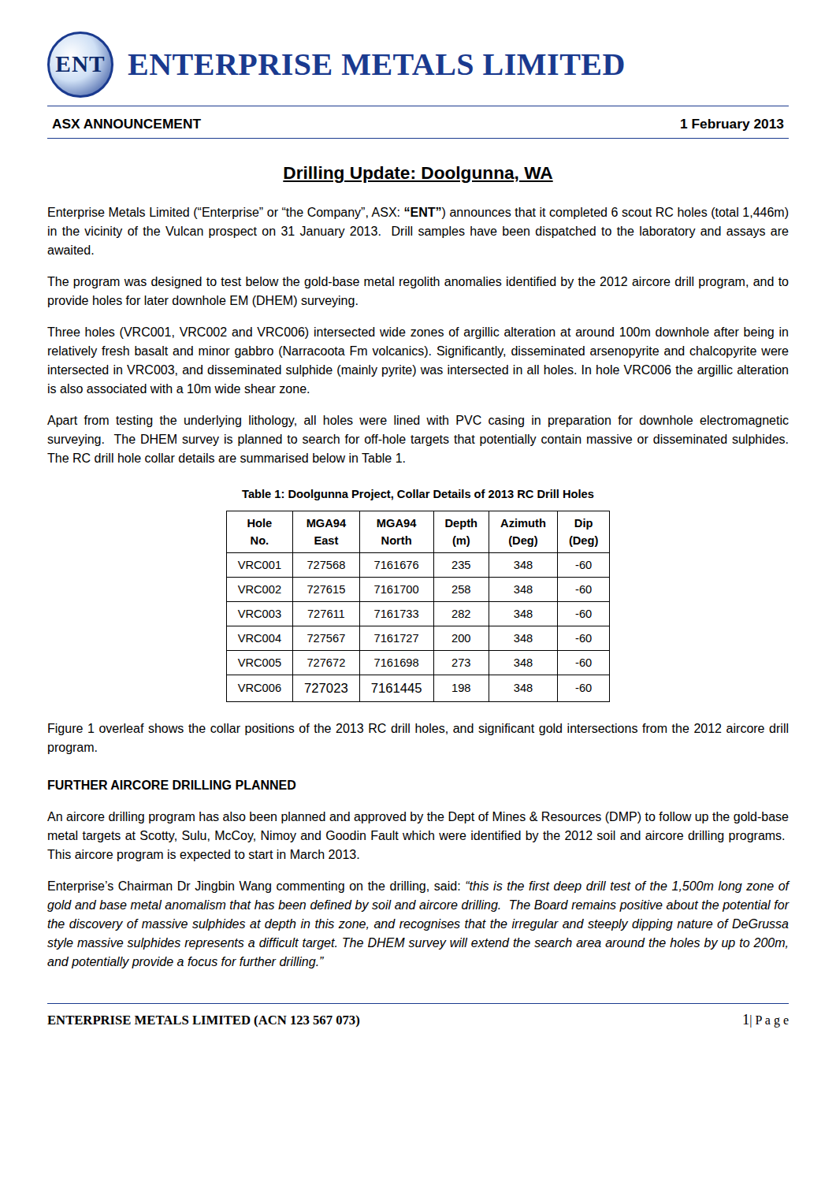ENT
ENTERPRISE METALS LIMITED
ASX ANNOUNCEMENT
1 February 2013
Drilling Update: Doolgunna, WA
Enterprise Metals Limited (“Enterprise” or “the Company”, ASX: “ENT”) announces that it completed 6 scout RC holes (total 1,446m) in the vicinity of the Vulcan prospect on 31 January 2013. Drill samples have been dispatched to the laboratory and assays are awaited.
The program was designed to test below the gold-base metal regolith anomalies identified by the 2012 aircore drill program, and to provide holes for later downhole EM (DHEM) surveying.
Three holes (VRC001, VRC002 and VRC006) intersected wide zones of argillic alteration at around 100m downhole after being in relatively fresh basalt and minor gabbro (Narracoota Fm volcanics). Significantly, disseminated arsenopyrite and chalcopyrite were intersected in VRC003, and disseminated sulphide (mainly pyrite) was intersected in all holes. In hole VRC006 the argillic alteration is also associated with a 10m wide shear zone.
Apart from testing the underlying lithology, all holes were lined with PVC casing in preparation for downhole electromagnetic surveying. The DHEM survey is planned to search for off-hole targets that potentially contain massive or disseminated sulphides. The RC drill hole collar details are summarised below in Table 1.
Table 1: Doolgunna Project, Collar Details of 2013 RC Drill Holes
| Hole No. | MGA94 East | MGA94 North | Depth (m) | Azimuth (Deg) | Dip (Deg) |
| --- | --- | --- | --- | --- | --- |
| VRC001 | 727568 | 7161676 | 235 | 348 | -60 |
| VRC002 | 727615 | 7161700 | 258 | 348 | -60 |
| VRC003 | 727611 | 7161733 | 282 | 348 | -60 |
| VRC004 | 727567 | 7161727 | 200 | 348 | -60 |
| VRC005 | 727672 | 7161698 | 273 | 348 | -60 |
| VRC006 | 727023 | 7161445 | 198 | 348 | -60 |
Figure 1 overleaf shows the collar positions of the 2013 RC drill holes, and significant gold intersections from the 2012 aircore drill program.
FURTHER AIRCORE DRILLING PLANNED
An aircore drilling program has also been planned and approved by the Dept of Mines & Resources (DMP) to follow up the gold-base metal targets at Scotty, Sulu, McCoy, Nimoy and Goodin Fault which were identified by the 2012 soil and aircore drilling programs. This aircore program is expected to start in March 2013.
Enterprise’s Chairman Dr Jingbin Wang commenting on the drilling, said: “this is the first deep drill test of the 1,500m long zone of gold and base metal anomalism that has been defined by soil and aircore drilling. The Board remains positive about the potential for the discovery of massive sulphides at depth in this zone, and recognises that the irregular and steeply dipping nature of DeGrussa style massive sulphides represents a difficult target. The DHEM survey will extend the search area around the holes by up to 200m, and potentially provide a focus for further drilling.”
ENTERPRISE METALS LIMITED (ACN 123 567 073)
1| P a g e